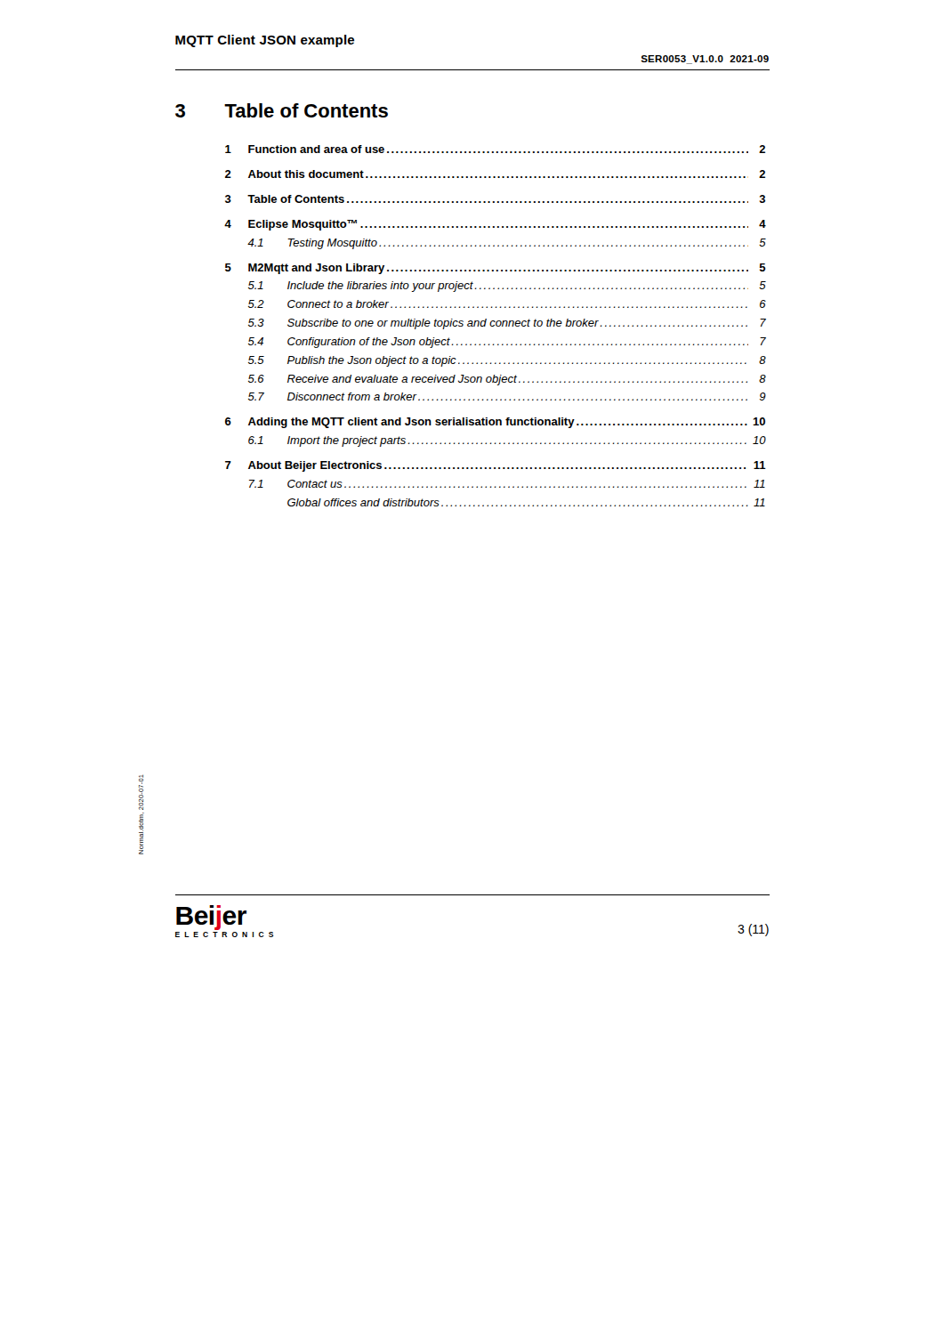MQTT Client JSON example
SER0053_V1.0.0 2021-09
3 Table of Contents
1 Function and area of use ......................................................................................... 2
2 About this document ............................................................................................. 2
3 Table of Contents ................................................................................................ 3
4 Eclipse Mosquitto™ .............................................................................................. 4
4.1 Testing Mosquitto ......................................................................................... 5
5 M2Mqtt and Json Library ....................................................................................... 5
5.1 Include the libraries into your project .................................................................. 5
5.2 Connect to a broker ....................................................................................... 6
5.3 Subscribe to one or multiple topics and connect to the broker ..................................... 7
5.4 Configuration of the Json object ......................................................................... 7
5.5 Publish the Json object to a topic ....................................................................... 8
5.6 Receive and evaluate a received Json object ......................................................... 8
5.7 Disconnect from a broker ................................................................................ 9
6 Adding the MQTT client and Json serialisation functionality .......................................... 10
6.1 Import the project parts ................................................................................ 10
7 About Beijer Electronics ..................................................................................... 11
7.1 Contact us .................................................................................................. 11
Global offices and distributors ............................................................................. 11
Normal.dotm, 2020-07-01
Beijer
ELECTRONICS
3 (11)